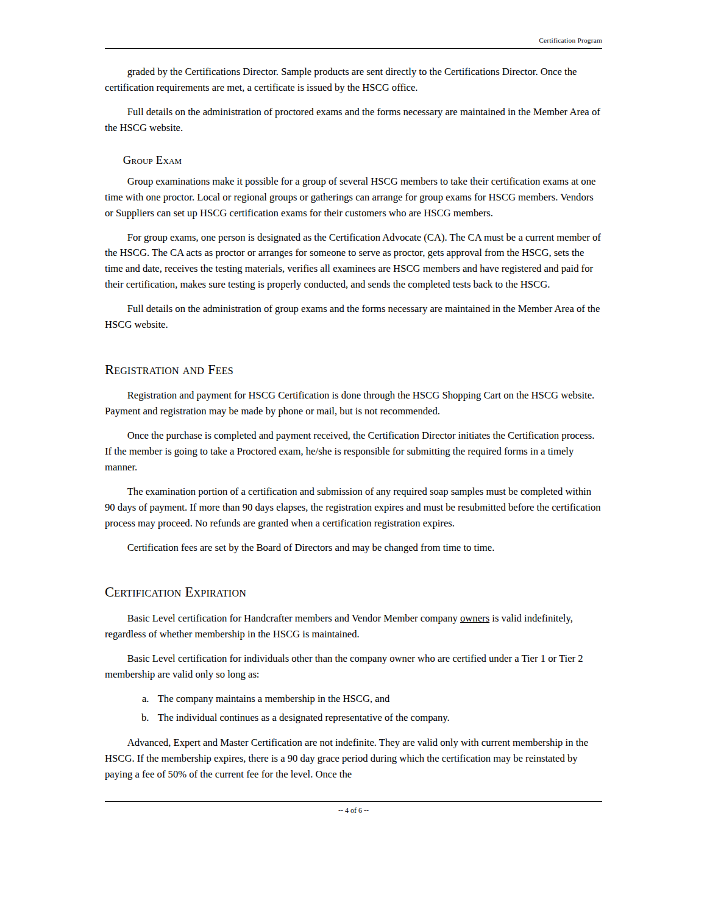Certification Program
graded by the Certifications Director. Sample products are sent directly to the Certifications Director. Once the certification requirements are met, a certificate is issued by the HSCG office.
Full details on the administration of proctored exams and the forms necessary are maintained in the Member Area of the HSCG website.
Group Exam
Group examinations make it possible for a group of several HSCG members to take their certification exams at one time with one proctor. Local or regional groups or gatherings can arrange for group exams for HSCG members. Vendors or Suppliers can set up HSCG certification exams for their customers who are HSCG members.
For group exams, one person is designated as the Certification Advocate (CA). The CA must be a current member of the HSCG. The CA acts as proctor or arranges for someone to serve as proctor, gets approval from the HSCG, sets the time and date, receives the testing materials, verifies all examinees are HSCG members and have registered and paid for their certification, makes sure testing is properly conducted, and sends the completed tests back to the HSCG.
Full details on the administration of group exams and the forms necessary are maintained in the Member Area of the HSCG website.
Registration and Fees
Registration and payment for HSCG Certification is done through the HSCG Shopping Cart on the HSCG website. Payment and registration may be made by phone or mail, but is not recommended.
Once the purchase is completed and payment received, the Certification Director initiates the Certification process. If the member is going to take a Proctored exam, he/she is responsible for submitting the required forms in a timely manner.
The examination portion of a certification and submission of any required soap samples must be completed within 90 days of payment. If more than 90 days elapses, the registration expires and must be resubmitted before the certification process may proceed. No refunds are granted when a certification registration expires.
Certification fees are set by the Board of Directors and may be changed from time to time.
Certification Expiration
Basic Level certification for Handcrafter members and Vendor Member company owners is valid indefinitely, regardless of whether membership in the HSCG is maintained.
Basic Level certification for individuals other than the company owner who are certified under a Tier 1 or Tier 2 membership are valid only so long as:
The company maintains a membership in the HSCG, and
The individual continues as a designated representative of the company.
Advanced, Expert and Master Certification are not indefinite. They are valid only with current membership in the HSCG. If the membership expires, there is a 90 day grace period during which the certification may be reinstated by paying a fee of 50% of the current fee for the level. Once the
-- 4 of 6 --